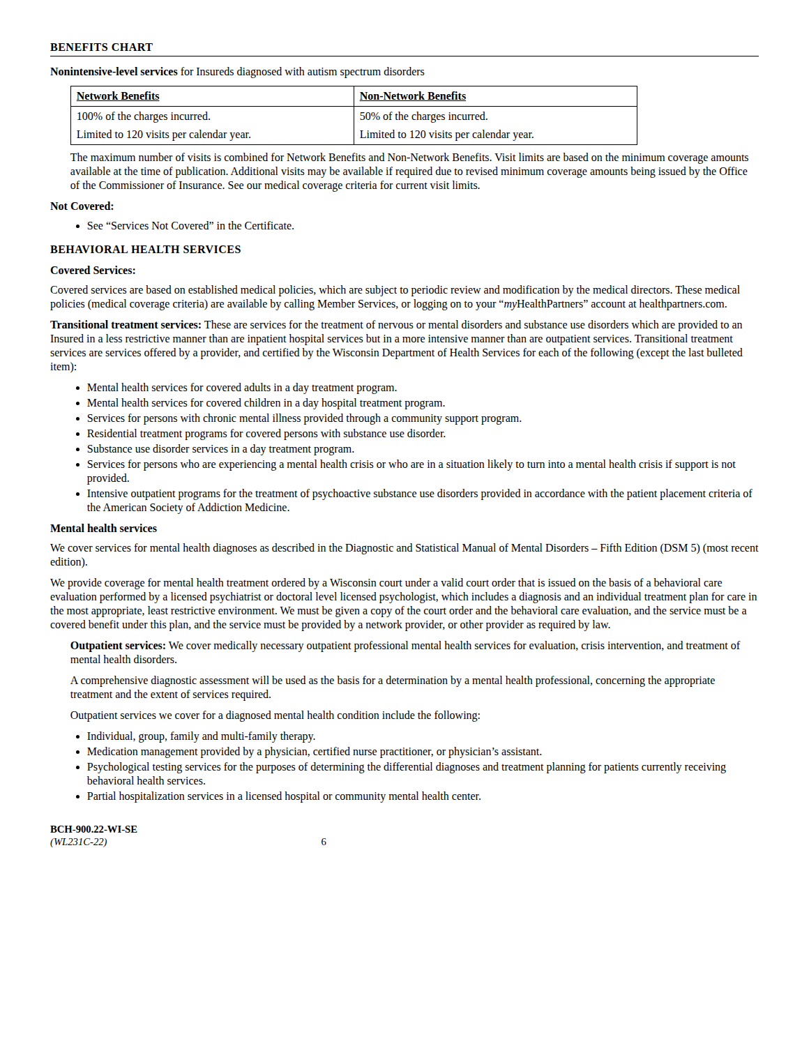BENEFITS CHART
Nonintensive-level services for Insureds diagnosed with autism spectrum disorders
| Network Benefits | Non-Network Benefits |
| --- | --- |
| 100% of the charges incurred. Limited to 120 visits per calendar year. | 50% of the charges incurred. Limited to 120 visits per calendar year. |
The maximum number of visits is combined for Network Benefits and Non-Network Benefits. Visit limits are based on the minimum coverage amounts available at the time of publication. Additional visits may be available if required due to revised minimum coverage amounts being issued by the Office of the Commissioner of Insurance. See our medical coverage criteria for current visit limits.
Not Covered:
See “Services Not Covered” in the Certificate.
BEHAVIORAL HEALTH SERVICES
Covered Services:
Covered services are based on established medical policies, which are subject to periodic review and modification by the medical directors. These medical policies (medical coverage criteria) are available by calling Member Services, or logging on to your “my HealthPartners” account at healthpartners.com.
Transitional treatment services: These are services for the treatment of nervous or mental disorders and substance use disorders which are provided to an Insured in a less restrictive manner than are inpatient hospital services but in a more intensive manner than are outpatient services. Transitional treatment services are services offered by a provider, and certified by the Wisconsin Department of Health Services for each of the following (except the last bulleted item):
Mental health services for covered adults in a day treatment program.
Mental health services for covered children in a day hospital treatment program.
Services for persons with chronic mental illness provided through a community support program.
Residential treatment programs for covered persons with substance use disorder.
Substance use disorder services in a day treatment program.
Services for persons who are experiencing a mental health crisis or who are in a situation likely to turn into a mental health crisis if support is not provided.
Intensive outpatient programs for the treatment of psychoactive substance use disorders provided in accordance with the patient placement criteria of the American Society of Addiction Medicine.
Mental health services
We cover services for mental health diagnoses as described in the Diagnostic and Statistical Manual of Mental Disorders – Fifth Edition (DSM 5) (most recent edition).
We provide coverage for mental health treatment ordered by a Wisconsin court under a valid court order that is issued on the basis of a behavioral care evaluation performed by a licensed psychiatrist or doctoral level licensed psychologist, which includes a diagnosis and an individual treatment plan for care in the most appropriate, least restrictive environment. We must be given a copy of the court order and the behavioral care evaluation, and the service must be a covered benefit under this plan, and the service must be provided by a network provider, or other provider as required by law.
Outpatient services: We cover medically necessary outpatient professional mental health services for evaluation, crisis intervention, and treatment of mental health disorders.
A comprehensive diagnostic assessment will be used as the basis for a determination by a mental health professional, concerning the appropriate treatment and the extent of services required.
Outpatient services we cover for a diagnosed mental health condition include the following:
Individual, group, family and multi-family therapy.
Medication management provided by a physician, certified nurse practitioner, or physician’s assistant.
Psychological testing services for the purposes of determining the differential diagnoses and treatment planning for patients currently receiving behavioral health services.
Partial hospitalization services in a licensed hospital or community mental health center.
BCH-900.22-WI-SE
(WL231C-22) 6